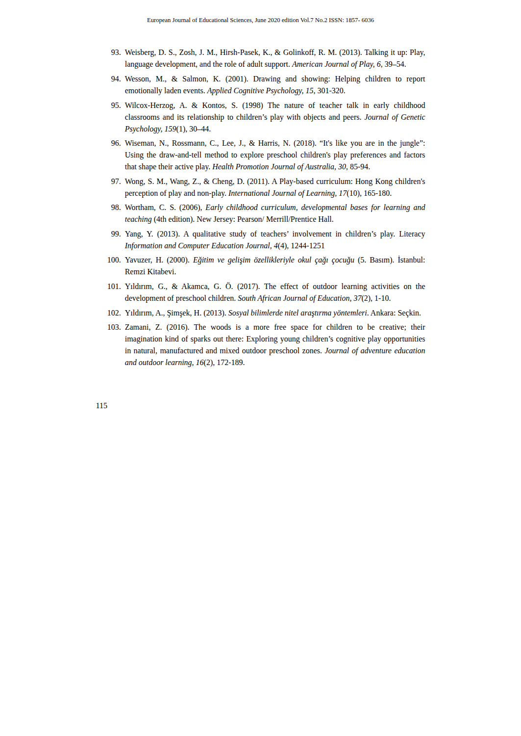European Journal of Educational Sciences, June 2020 edition Vol.7 No.2 ISSN: 1857- 6036
93. Weisberg, D. S., Zosh, J. M., Hirsh-Pasek, K., & Golinkoff, R. M. (2013). Talking it up: Play, language development, and the role of adult support. American Journal of Play, 6, 39–54.
94. Wesson, M., & Salmon, K. (2001). Drawing and showing: Helping children to report emotionally laden events. Applied Cognitive Psychology, 15, 301-320.
95. Wilcox-Herzog, A. & Kontos, S. (1998) The nature of teacher talk in early childhood classrooms and its relationship to children’s play with objects and peers. Journal of Genetic Psychology, 159(1), 30–44.
96. Wiseman, N., Rossmann, C., Lee, J., & Harris, N. (2018). “It's like you are in the jungle”: Using the draw-and-tell method to explore preschool children's play preferences and factors that shape their active play. Health Promotion Journal of Australia, 30, 85-94.
97. Wong, S. M., Wang, Z., & Cheng, D. (2011). A Play-based curriculum: Hong Kong children's perception of play and non-play. International Journal of Learning, 17(10), 165-180.
98. Wortham, C. S. (2006), Early childhood curriculum, developmental bases for learning and teaching (4th edition). New Jersey: Pearson/ Merrill/Prentice Hall.
99. Yang, Y. (2013). A qualitative study of teachers’ involvement in children’s play. Literacy Information and Computer Education Journal, 4(4), 1244-1251
100. Yavuzer, H. (2000). Eğitim ve gelişim özellikleriyle okul çağı çocuğu (5. Basım). İstanbul: Remzi Kitabevi.
101. Yıldırım, G., & Akamca, G. Ö. (2017). The effect of outdoor learning activities on the development of preschool children. South African Journal of Education, 37(2), 1-10.
102. Yıldırım, A., Şimşek, H. (2013). Sosyal bilimlerde nitel araştırma yöntemleri. Ankara: Seçkin.
103. Zamani, Z. (2016). The woods is a more free space for children to be creative; their imagination kind of sparks out there: Exploring young children’s cognitive play opportunities in natural, manufactured and mixed outdoor preschool zones. Journal of adventure education and outdoor learning, 16(2), 172-189.
115